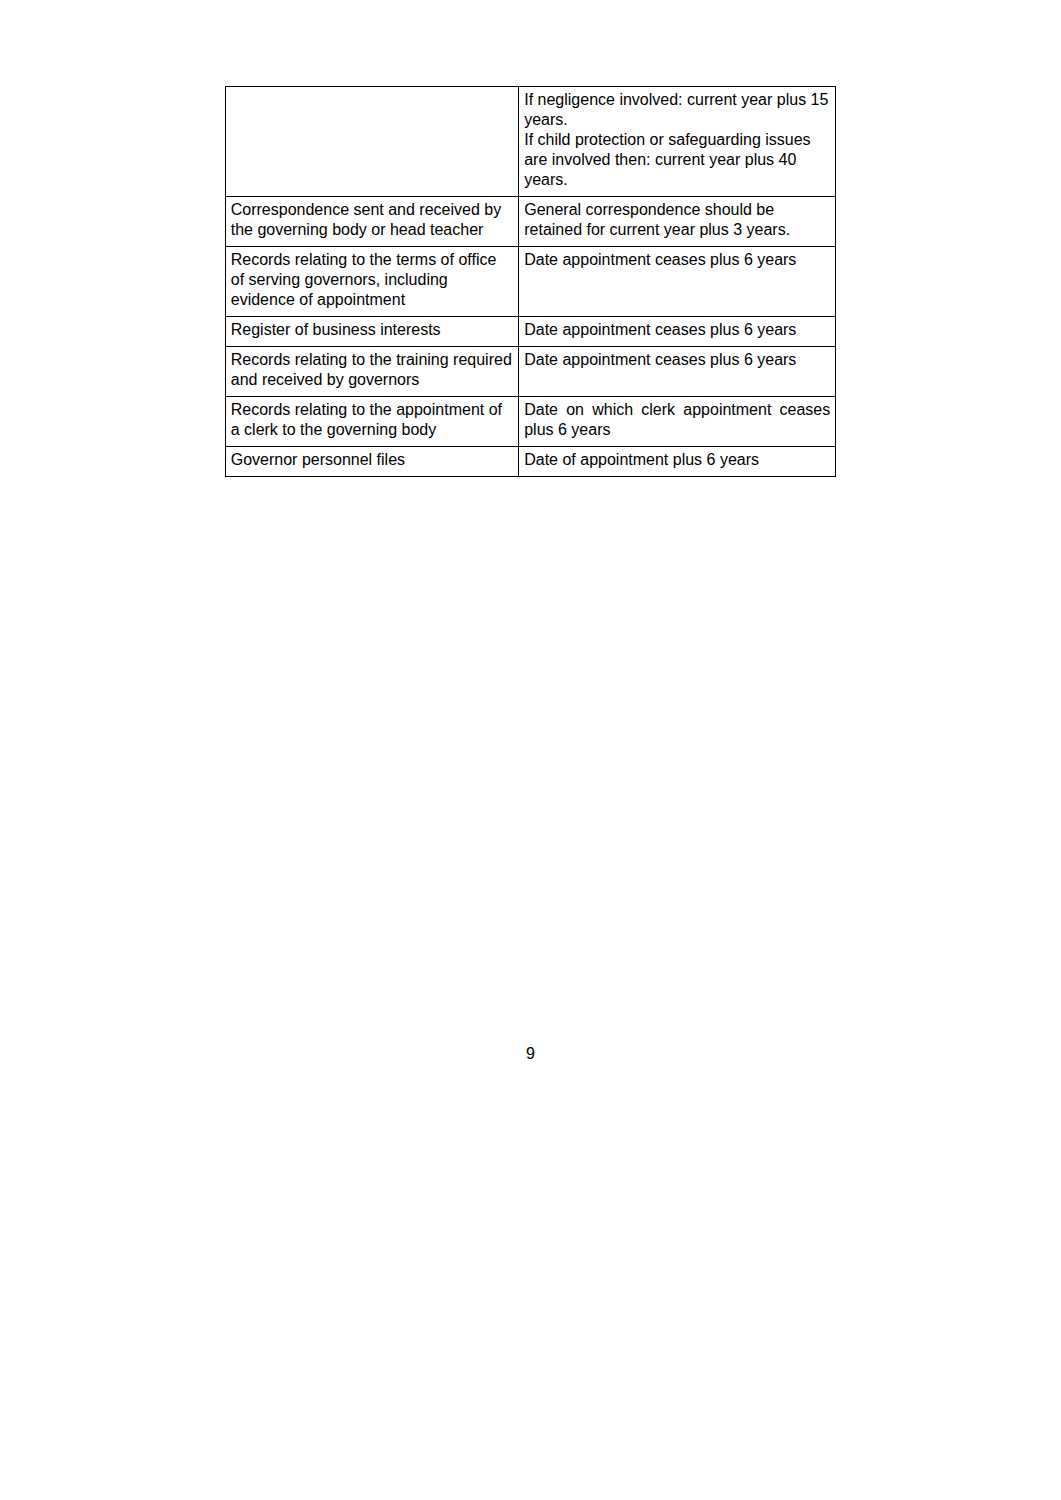| | If negligence involved: current year plus 15 years. If child protection or safeguarding issues are involved then: current year plus 40 years. |
| Correspondence sent and received by the governing body or head teacher | General correspondence should be retained for current year plus 3 years. |
| Records relating to the terms of office of serving governors, including evidence of appointment | Date appointment ceases plus 6 years |
| Register of business interests | Date appointment ceases plus 6 years |
| Records relating to the training required and received by governors | Date appointment ceases plus 6 years |
| Records relating to the appointment of a clerk to the governing body | Date on which clerk appointment ceases plus 6 years |
| Governor personnel files | Date of appointment plus 6 years |
9